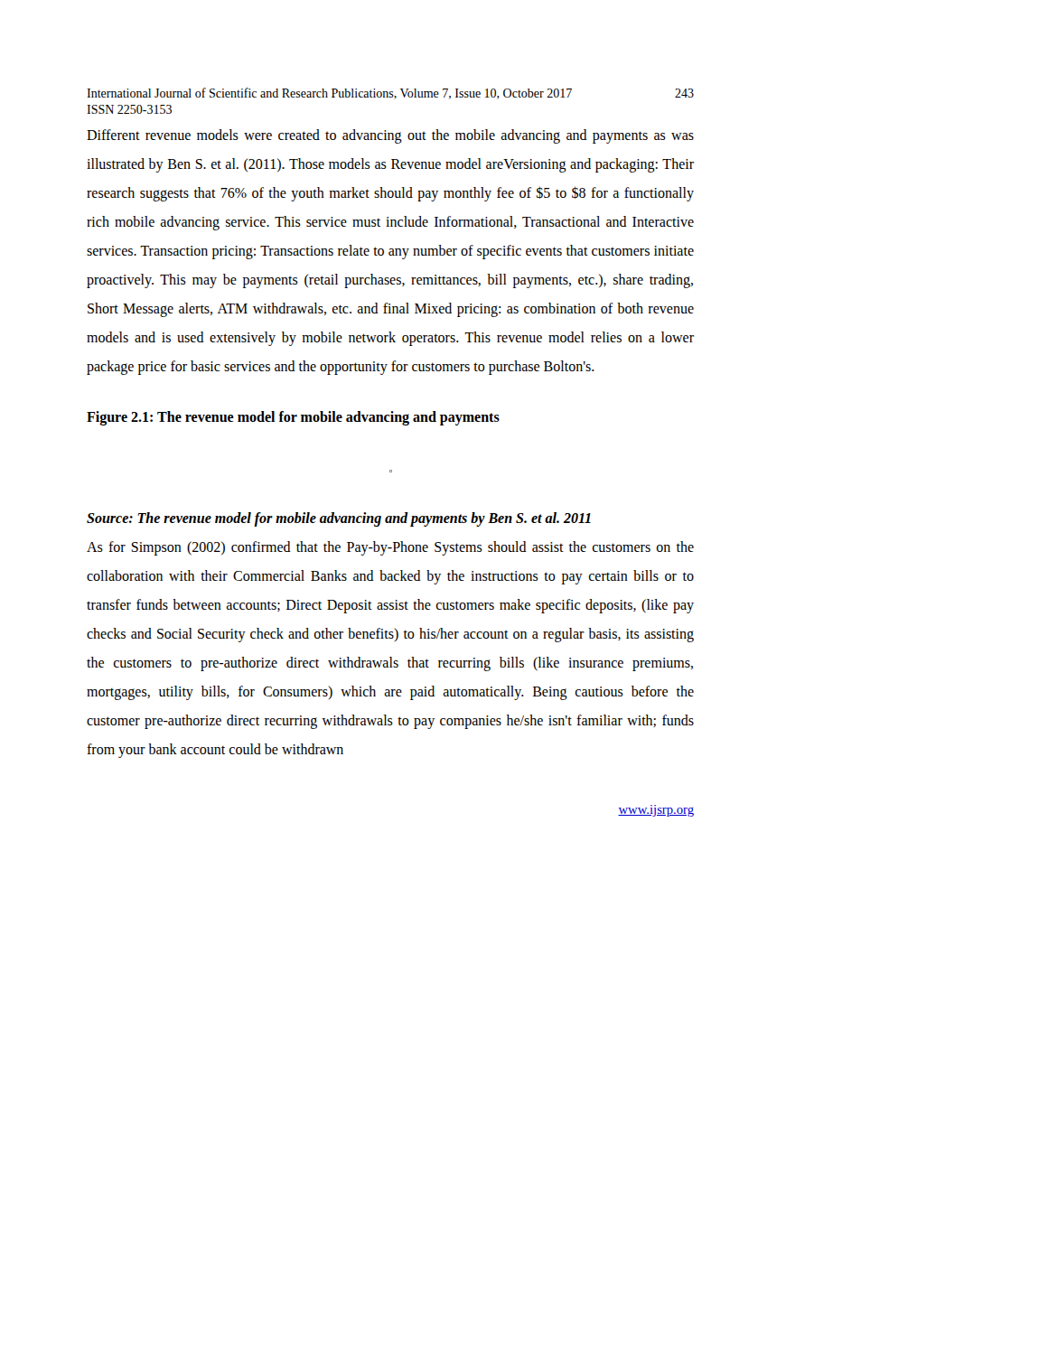International Journal of Scientific and Research Publications, Volume 7, Issue 10, October 2017
243
ISSN 2250-3153
Different revenue models were created to advancing out the mobile advancing and payments as was illustrated by Ben S. et al. (2011). Those models as Revenue model areVersioning and packaging: Their research suggests that 76% of the youth market should pay monthly fee of $5 to $8 for a functionally rich mobile advancing service. This service must include Informational, Transactional and Interactive services. Transaction pricing: Transactions relate to any number of specific events that customers initiate proactively. This may be payments (retail purchases, remittances, bill payments, etc.), share trading, Short Message alerts, ATM withdrawals, etc. and final Mixed pricing: as combination of both revenue models and is used extensively by mobile network operators. This revenue model relies on a lower package price for basic services and the opportunity for customers to purchase Bolton's.
Figure 2.1: The revenue model for mobile advancing and payments
Source: The revenue model for mobile advancing and payments by Ben S. et al. 2011
As for Simpson (2002) confirmed that the Pay-by-Phone Systems should assist the customers on the collaboration with their Commercial Banks and backed by the instructions to pay certain bills or to transfer funds between accounts; Direct Deposit assist the customers make specific deposits, (like pay checks and Social Security check and other benefits) to his/her account on a regular basis, its assisting the customers to pre-authorize direct withdrawals that recurring bills (like insurance premiums, mortgages, utility bills, for Consumers) which are paid automatically. Being cautious before the customer pre-authorize direct recurring withdrawals to pay companies he/she isn't familiar with; funds from your bank account could be withdrawn
www.ijsrp.org